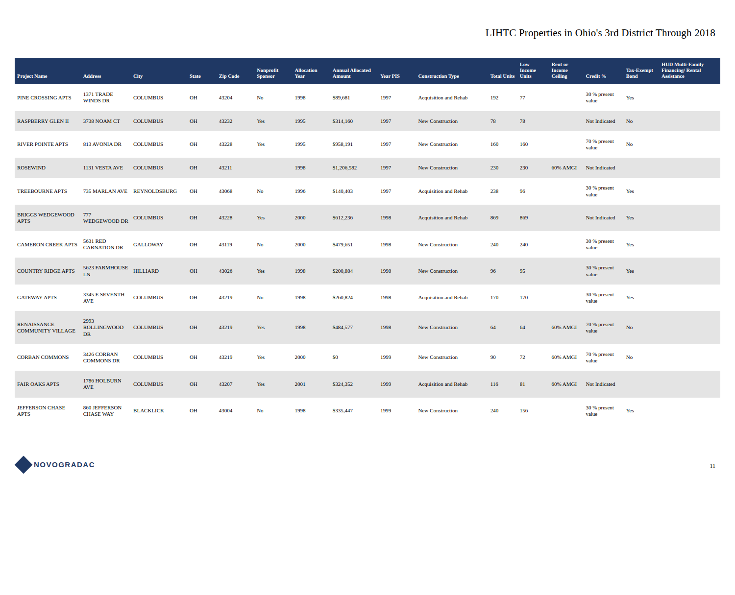LIHTC Properties in Ohio's 3rd District Through 2018
| Project Name | Address | City | State | Zip Code | Nonprofit Sponsor | Allocation Year | Annual Allocated Amount | Year PIS | Construction Type | Total Units | Low Income Units | Rent or Income Ceiling | Credit % | Tax-Exempt Bond | HUD Multi-Family Financing/ Rental Assistance |
| --- | --- | --- | --- | --- | --- | --- | --- | --- | --- | --- | --- | --- | --- | --- | --- |
| PINE CROSSING APTS | 1371 TRADE WINDS DR | COLUMBUS | OH | 43204 | No | 1998 | $89,681 | 1997 | Acquisition and Rehab | 192 | 77 | | 30 % present value | Yes | |
| RASPBERRY GLEN II | 3738 NOAM CT | COLUMBUS | OH | 43232 | Yes | 1995 | $314,160 | 1997 | New Construction | 78 | 78 | | Not Indicated | No | |
| RIVER POINTE APTS | 813 AVONIA DR | COLUMBUS | OH | 43228 | Yes | 1995 | $958,191 | 1997 | New Construction | 160 | 160 | | 70 % present value | No | |
| ROSEWIND | 1131 VESTA AVE | COLUMBUS | OH | 43211 | | 1998 | $1,206,582 | 1997 | New Construction | 230 | 230 | 60% AMGI | Not Indicated | | |
| TREEBOURNE APTS | 735 MARLAN AVE | REYNOLDSBURG | OH | 43068 | No | 1996 | $140,403 | 1997 | Acquisition and Rehab | 238 | 96 | | 30 % present value | Yes | |
| BRIGGS WEDGEWOOD APTS | 777 WEDGEWOOD DR | COLUMBUS | OH | 43228 | Yes | 2000 | $612,236 | 1998 | Acquisition and Rehab | 869 | 869 | | Not Indicated | Yes | |
| CAMERON CREEK APTS | 5631 RED CARNATION DR | GALLOWAY | OH | 43119 | No | 2000 | $479,651 | 1998 | New Construction | 240 | 240 | | 30 % present value | Yes | |
| COUNTRY RIDGE APTS | 5623 FARMHOUSE LN | HILLIARD | OH | 43026 | Yes | 1998 | $200,884 | 1998 | New Construction | 96 | 95 | | 30 % present value | Yes | |
| GATEWAY APTS | 3345 E SEVENTH AVE | COLUMBUS | OH | 43219 | No | 1998 | $260,824 | 1998 | Acquisition and Rehab | 170 | 170 | | 30 % present value | Yes | |
| RENAISSANCE COMMUNITY VILLAGE | 2993 ROLLINGWOOD DR | COLUMBUS | OH | 43219 | Yes | 1998 | $484,577 | 1998 | New Construction | 64 | 64 | 60% AMGI | 70 % present value | No | |
| CORBAN COMMONS | 3426 CORBAN COMMONS DR | COLUMBUS | OH | 43219 | Yes | 2000 | $0 | 1999 | New Construction | 90 | 72 | 60% AMGI | 70 % present value | No | |
| FAIR OAKS APTS | 1786 HOLBURN AVE | COLUMBUS | OH | 43207 | Yes | 2001 | $324,352 | 1999 | Acquisition and Rehab | 116 | 81 | 60% AMGI | Not Indicated | | |
| JEFFERSON CHASE APTS | 860 JEFFERSON CHASE WAY | BLACKLICK | OH | 43004 | No | 1998 | $335,447 | 1999 | New Construction | 240 | 156 | | 30 % present value | Yes | |
NOVOGRADAC
11